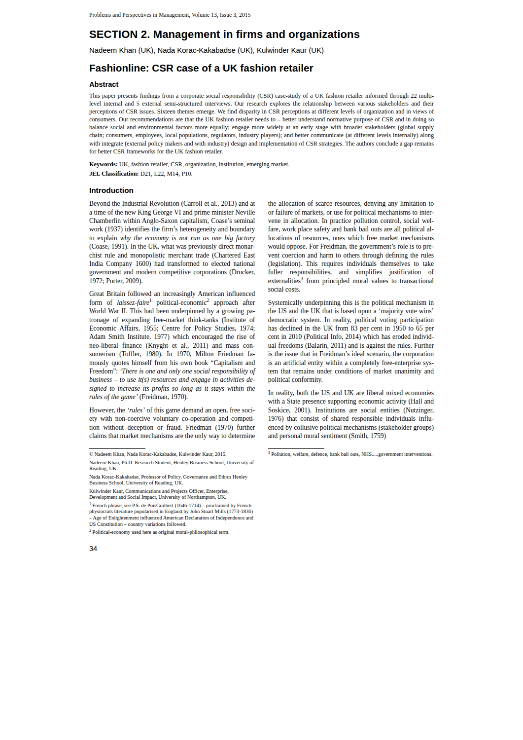Problems and Perspectives in Management, Volume 13, Issue 3, 2015
SECTION 2. Management in firms and organizations
Nadeem Khan (UK), Nada Korac-Kakabadse (UK), Kulwinder Kaur (UK)
Fashionline: CSR case of a UK fashion retailer
Abstract
This paper presents findings from a corporate social responsibility (CSR) case-study of a UK fashion retailer informed through 22 multi-level internal and 5 external semi-structured interviews. Our research explores the relationship between various stakeholders and their perceptions of CSR issues. Sixteen themes emerge. We find disparity in CSR perceptions at different levels of organization and in views of consumers. Our recommendations are that the UK fashion retailer needs to – better understand normative purpose of CSR and in doing so balance social and environmental factors more equally; engage more widely at an early stage with broader stakeholders (global supply chain; consumers, employees, local populations, regulators, industry players); and better communicate (at different levels internally) along with integrate (external policy makers and with industry) design and implementation of CSR strategies. The authors conclude a gap remains for better CSR frameworks for the UK fashion retailer.
Keywords: UK, fashion retailer, CSR, organization, institution, emerging market.
JEL Classification: D21, L22, M14, P10.
Introduction
Beyond the Industrial Revolution (Carroll et al., 2013) and at a time of the new King George VI and prime minister Neville Chamberlin within Anglo-Saxon capitalism, Coase’s seminal work (1937) identifies the firm’s heterogeneity and boundary to explain why the economy is not run as one big factory (Coase, 1991). In the UK, what was previously direct monarchist rule and monopolistic merchant trade (Chartered East India Company 1600) had transformed to elected national government and modern competitive corporations (Drucker, 1972; Porter, 2009).
Great Britain followed an increasingly American influenced form of laissez-faire1 political-economic2 approach after World War II. This had been underpinned by a growing patronage of expanding free-market think-tanks (Institute of Economic Affairs, 1955; Centre for Policy Studies, 1974; Adam Smith Institute, 1977) which encouraged the rise of neo-liberal finance (Knyght et al., 2011) and mass consumerism (Toffler, 1980). In 1970, Milton Friedman famously quotes himself from his own book “Capitalism and Freedom”: ‘There is one and only one social responsibility of business – to use it(s) resources and engage in activities designed to increase its profits so long as it stays within the rules of the game’ (Freidman, 1970).
However, the ‘rules’ of this game demand an open, free society with non-coercive voluntary co-operation and competition without deception or fraud. Friedman (1970) further claims that market mechanisms are the only way to determine the allocation of scarce resources, denying any limitation to or failure of markets, or use for political mechanisms to intervene in allocation. In practice pollution control, social welfare, work place safety and bank bail outs are all political allocations of resources, ones which free market mechanisms would oppose. For Freidman, the government’s role is to prevent coercion and harm to others through defining the rules (legislation). This requires individuals themselves to take fuller responsibilities, and simplifies justification of externalities3 from principled moral values to transactional social costs.
Systemically underpinning this is the political mechanism in the US and the UK that is based upon a ‘majority vote wins’ democratic system. In reality, political voting participation has declined in the UK from 83 per cent in 1950 to 65 per cent in 2010 (Political Info, 2014) which has eroded individual freedoms (Balarin, 2011) and is against the rules. Further is the issue that in Freidman’s ideal scenario, the corporation is an artificial entity within a completely free-enterprise system that remains under conditions of market unanimity and political conformity.
In reality, both the US and UK are liberal mixed economies with a State presence supporting economic activity (Hall and Soskice, 2001). Institutions are social entities (Nutzinger, 1976) that consist of shared responsible individuals influenced by collusive political mechanisms (stakeholder groups) and personal moral sentiment (Smith, 1759)
© Nadeem Khan, Nada Korac-Kakabadse, Kulwinder Kaur, 2015.
Nadeem Khan, Ph.D. Research Student, Henley Business School, University of Reading, UK.
Nada Korac-Kakabadse, Professor of Policy, Governance and Ethics Henley Business School, University of Reading, UK.
Kulwinder Kaur, Communications and Projects Officer, Enterprise, Development and Social Impact, University of Northampton, UK.
1 French phrase, see P.S. de PoisGuilbert (1646-1714) – proclaimed by French physiocrats literature popularised in England by John Stuart Mills (1773-1836) – Age of Enlightenment influenced American Declaration of Independence and US Constitution – country variations followed.
2 Political-economy used here as original moral-philosophical term.
3 Pollution, welfare, defence, bank bail outs, NHS.....government interventions.
34